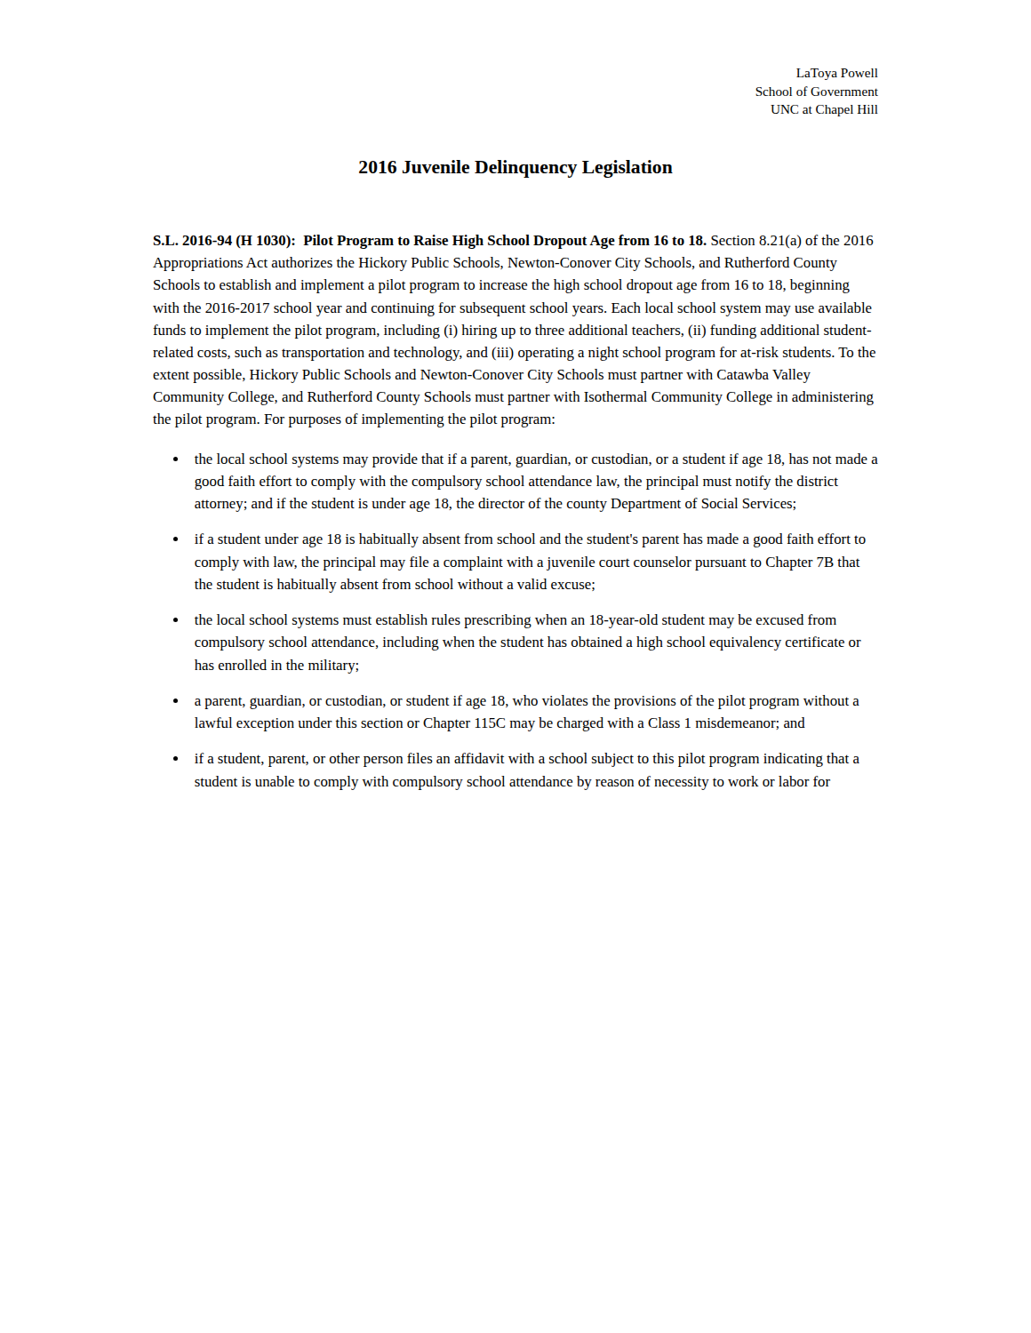LaToya Powell
School of Government
UNC at Chapel Hill
2016 Juvenile Delinquency Legislation
S.L. 2016-94 (H 1030): Pilot Program to Raise High School Dropout Age from 16 to 18. Section 8.21(a) of the 2016 Appropriations Act authorizes the Hickory Public Schools, Newton-Conover City Schools, and Rutherford County Schools to establish and implement a pilot program to increase the high school dropout age from 16 to 18, beginning with the 2016-2017 school year and continuing for subsequent school years. Each local school system may use available funds to implement the pilot program, including (i) hiring up to three additional teachers, (ii) funding additional student-related costs, such as transportation and technology, and (iii) operating a night school program for at-risk students. To the extent possible, Hickory Public Schools and Newton-Conover City Schools must partner with Catawba Valley Community College, and Rutherford County Schools must partner with Isothermal Community College in administering the pilot program. For purposes of implementing the pilot program:
the local school systems may provide that if a parent, guardian, or custodian, or a student if age 18, has not made a good faith effort to comply with the compulsory school attendance law, the principal must notify the district attorney; and if the student is under age 18, the director of the county Department of Social Services;
if a student under age 18 is habitually absent from school and the student's parent has made a good faith effort to comply with law, the principal may file a complaint with a juvenile court counselor pursuant to Chapter 7B that the student is habitually absent from school without a valid excuse;
the local school systems must establish rules prescribing when an 18-year-old student may be excused from compulsory school attendance, including when the student has obtained a high school equivalency certificate or has enrolled in the military;
a parent, guardian, or custodian, or student if age 18, who violates the provisions of the pilot program without a lawful exception under this section or Chapter 115C may be charged with a Class 1 misdemeanor; and
if a student, parent, or other person files an affidavit with a school subject to this pilot program indicating that a student is unable to comply with compulsory school attendance by reason of necessity to work or labor for